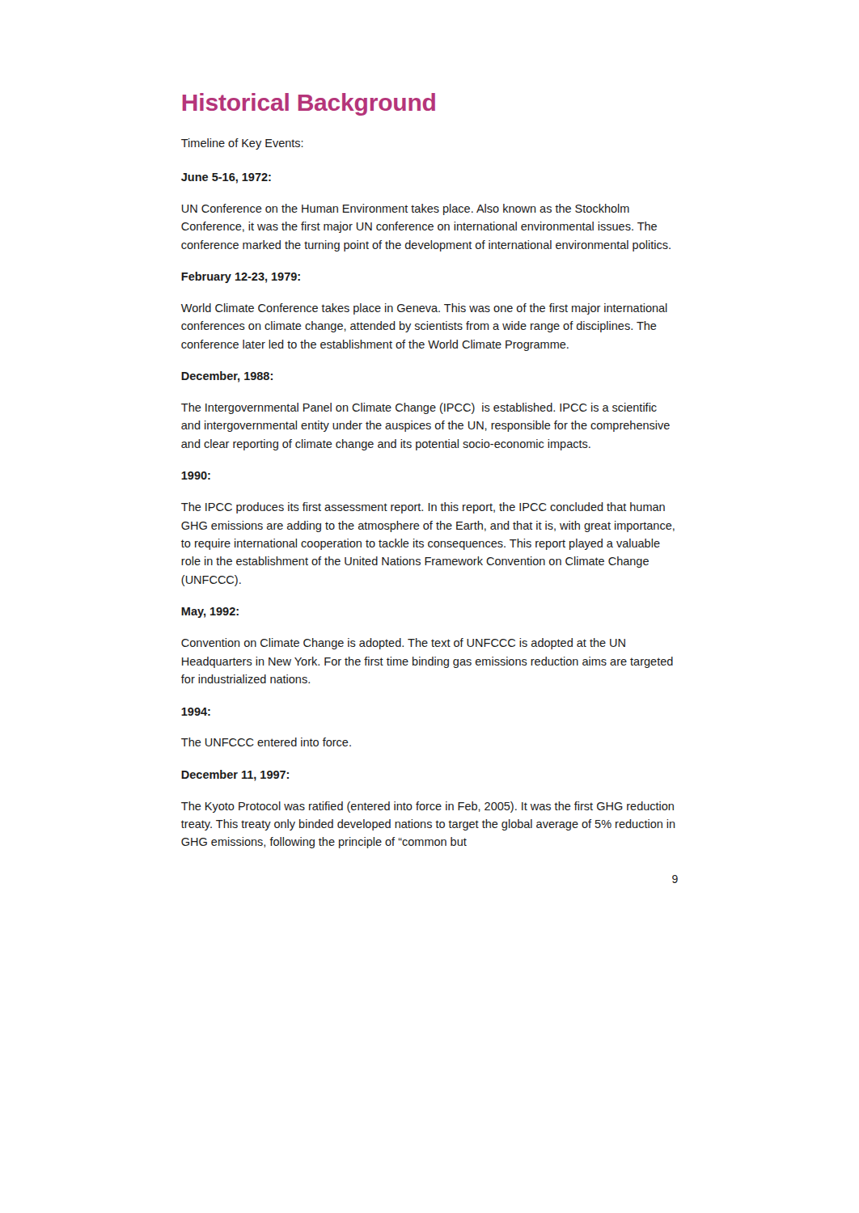Historical Background
Timeline of Key Events:
June 5-16, 1972:
UN Conference on the Human Environment takes place. Also known as the Stockholm Conference, it was the first major UN conference on international environmental issues. The conference marked the turning point of the development of international environmental politics.
February 12-23, 1979:
World Climate Conference takes place in Geneva. This was one of the first major international conferences on climate change, attended by scientists from a wide range of disciplines. The conference later led to the establishment of the World Climate Programme.
December, 1988:
The Intergovernmental Panel on Climate Change (IPCC) is established. IPCC is a scientific and intergovernmental entity under the auspices of the UN, responsible for the comprehensive and clear reporting of climate change and its potential socio-economic impacts.
1990:
The IPCC produces its first assessment report. In this report, the IPCC concluded that human GHG emissions are adding to the atmosphere of the Earth, and that it is, with great importance, to require international cooperation to tackle its consequences. This report played a valuable role in the establishment of the United Nations Framework Convention on Climate Change (UNFCCC).
May, 1992:
Convention on Climate Change is adopted. The text of UNFCCC is adopted at the UN Headquarters in New York. For the first time binding gas emissions reduction aims are targeted for industrialized nations.
1994:
The UNFCCC entered into force.
December 11, 1997:
The Kyoto Protocol was ratified (entered into force in Feb, 2005). It was the first GHG reduction treaty. This treaty only binded developed nations to target the global average of 5% reduction in GHG emissions, following the principle of “common but
9